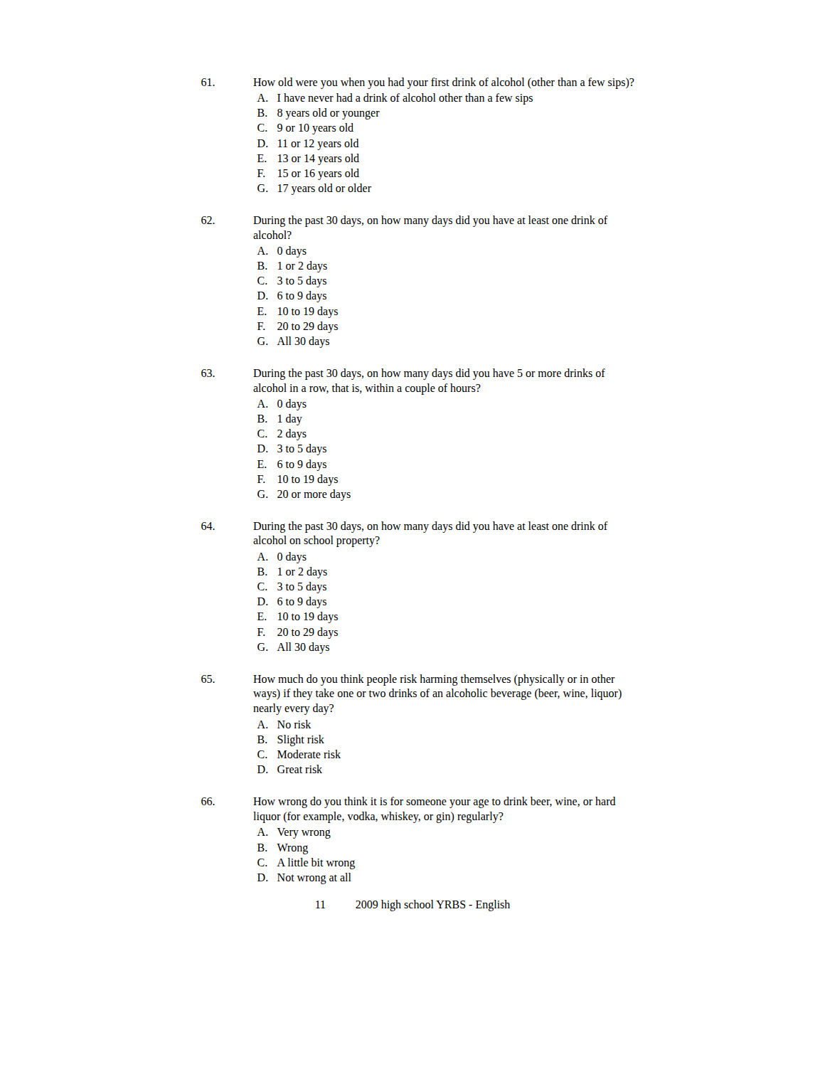61. How old were you when you had your first drink of alcohol (other than a few sips)?
A. I have never had a drink of alcohol other than a few sips
B. 8 years old or younger
C. 9 or 10 years old
D. 11 or 12 years old
E. 13 or 14 years old
F. 15 or 16 years old
G. 17 years old or older
62. During the past 30 days, on how many days did you have at least one drink of alcohol?
A. 0 days
B. 1 or 2 days
C. 3 to 5 days
D. 6 to 9 days
E. 10 to 19 days
F. 20 to 29 days
G. All 30 days
63. During the past 30 days, on how many days did you have 5 or more drinks of alcohol in a row, that is, within a couple of hours?
A. 0 days
B. 1 day
C. 2 days
D. 3 to 5 days
E. 6 to 9 days
F. 10 to 19 days
G. 20 or more days
64. During the past 30 days, on how many days did you have at least one drink of alcohol on school property?
A. 0 days
B. 1 or 2 days
C. 3 to 5 days
D. 6 to 9 days
E. 10 to 19 days
F. 20 to 29 days
G. All 30 days
65. How much do you think people risk harming themselves (physically or in other ways) if they take one or two drinks of an alcoholic beverage (beer, wine, liquor) nearly every day?
A. No risk
B. Slight risk
C. Moderate risk
D. Great risk
66. How wrong do you think it is for someone your age to drink beer, wine, or hard liquor (for example, vodka, whiskey, or gin) regularly?
A. Very wrong
B. Wrong
C. A little bit wrong
D. Not wrong at all
112009 high school YRBS - English